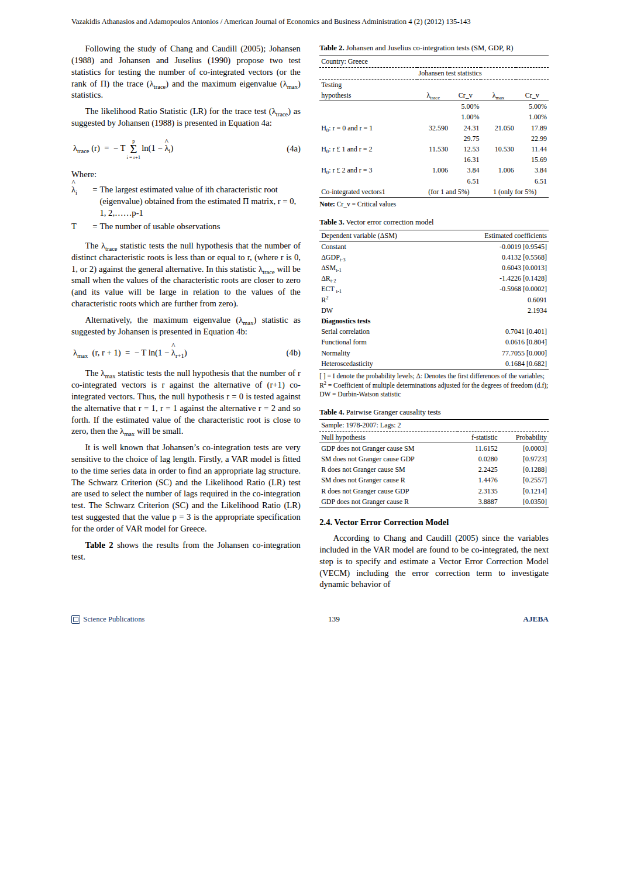Vazakidis Athanasios and Adamopoulos Antonios / American Journal of Economics and Business Administration 4 (2) (2012) 135-143
Following the study of Chang and Caudill (2005); Johansen (1988) and Johansen and Juselius (1990) propose two test statistics for testing the number of co-integrated vectors (or the rank of Π) the trace (λtrace) and the maximum eigenvalue (λmax) statistics.
The likelihood Ratio Statistic (LR) for the trace test (λtrace) as suggested by Johansen (1988) is presented in Equation 4a:
λtrace (r) = − TpΣi = r+1ln(1 − λi)
(4a)
Where:
λi = The largest estimated value of ith characteristic root (eigenvalue) obtained from the estimated Π matrix, r = 0, 1, 2,……p-1
T = The number of usable observations
The λtrace statistic tests the null hypothesis that the number of distinct characteristic roots is less than or equal to r, (where r is 0, 1, or 2) against the general alternative. In this statistic λtrace will be small when the values of the characteristic roots are closer to zero (and its value will be large in relation to the values of the characteristic roots which are further from zero).
Alternatively, the maximum eigenvalue (λmax) statistic as suggested by Johansen is presented in Equation 4b:
λmax (r, r + 1) = − T ln(1 − λr+1)
(4b)
The λmax statistic tests the null hypothesis that the number of r co-integrated vectors is r against the alternative of (r+1) co-integrated vectors. Thus, the null hypothesis r = 0 is tested against the alternative that r = 1, r = 1 against the alternative r = 2 and so forth. If the estimated value of the characteristic root is close to zero, then the λmax will be small.
It is well known that Johansen’s co-integration tests are very sensitive to the choice of lag length. Firstly, a VAR model is fitted to the time series data in order to find an appropriate lag structure. The Schwarz Criterion (SC) and the Likelihood Ratio (LR) test are used to select the number of lags required in the co-integration test. The Schwarz Criterion (SC) and the Likelihood Ratio (LR) test suggested that the value p = 3 is the appropriate specification for the order of VAR model for Greece.
Table 2 shows the results from the Johansen co-integration test.
Table 2. Johansen and Juselius co-integration tests (SM, GDP, R)
| Country: Greece |
| | Johansen test statistics |
| Testing | |
| hypothesis | λ trace | Cr_v | λ max | Cr_v |
| | | 5.00% | | 5.00% |
| | | 1.00% | | 1.00% |
| H 0 : r = 0 and r = 1 | 32.590 | 24.31 | 21.050 | 17.89 |
| | | 29.75 | | 22.99 |
| H 0 : r £ 1 and r = 2 | 11.530 | 12.53 | 10.530 | 11.44 |
| | | 16.31 | | 15.69 |
| H 0 : r £ 2 and r = 3 | 1.006 | 3.84 | 1.006 | 3.84 |
| | | 6.51 | | 6.51 |
| Co-integrated vectors1 | (for 1 and 5%) | 1 (only for 5%) |
Note: Cr_v = Critical values
Table 3. Vector error correction model
| Dependent variable (ΔSM) | Estimated coefficients |
| Constant | -0.0019 [0.9545] |
| ΔGDP t-3 | 0.4132 [0.5568] |
| ΔSM t-1 | 0.6043 [0.0013] |
| ΔR t-2 | -1.4226 [0.1428] |
| ECT t-1 | -0.5968 [0.0002] |
| R 2 | 0.6091 |
| DW | 2.1934 |
| Diagnostics tests | |
| Serial correlation | 0.7041 [0.401] |
| Functional form | 0.0616 [0.804] |
| Normality | 77.7055 [0.000] |
| Heteroscedasticity | 0.1684 [0.682] |
[ ] = I denote the probability levels; Δ: Denotes the first differences of the variables; R2 = Coefficient of multiple determinations adjusted for the degrees of freedom (d.f); DW = Durbin-Watson statistic
Table 4. Pairwise Granger causality tests
| Sample: 1978-2007: Lags: 2 |
| Null hypothesis | f-statistic | Probability |
| GDP does not Granger cause SM | 11.6152 | [0.0003] |
| SM does not Granger cause GDP | 0.0280 | [0.9723] |
| R does not Granger cause SM | 2.2425 | [0.1288] |
| SM does not Granger cause R | 1.4476 | [0.2557] |
| R does not Granger cause GDP | 2.3135 | [0.1214] |
| GDP does not Granger cause R | 3.8887 | [0.0350] |
2.4. Vector Error Correction Model
According to Chang and Caudill (2005) since the variables included in the VAR model are found to be co-integrated, the next step is to specify and estimate a Vector Error Correction Model (VECM) including the error correction term to investigate dynamic behavior of
Science Publications
139
AJEBA